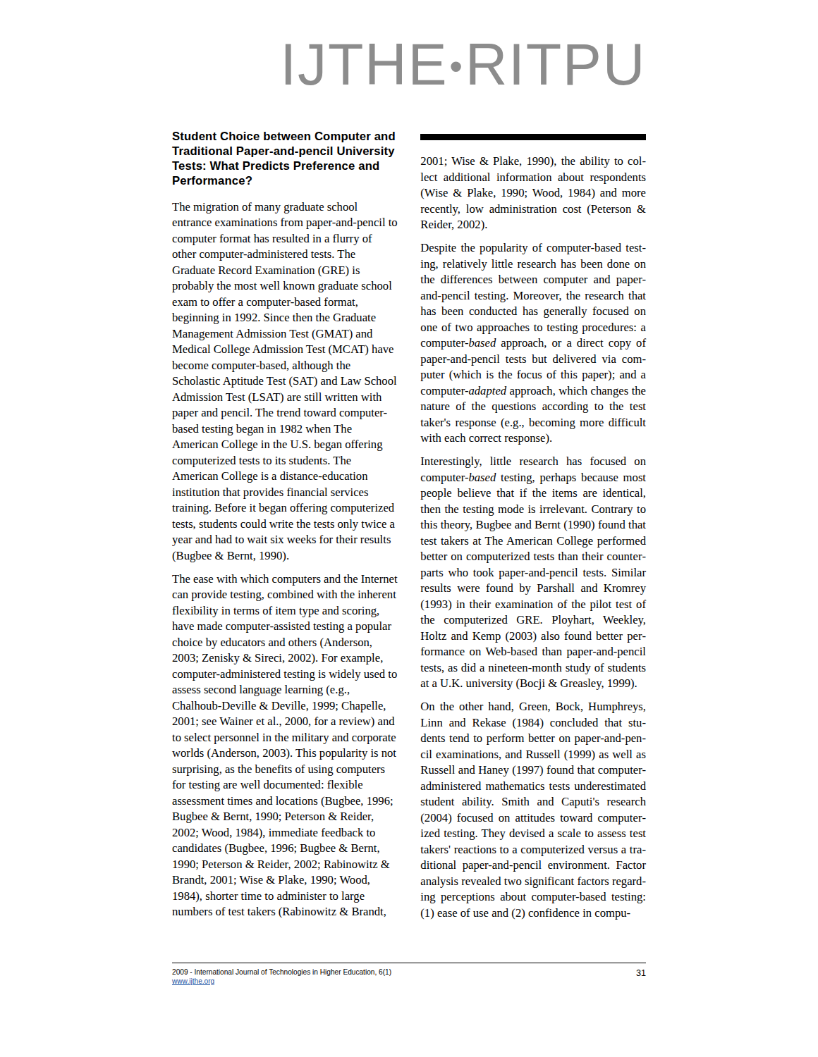IJTHE•RITPU
Student Choice between Computer and Traditional Paper-and-pencil University Tests: What Predicts Preference and Performance?
The migration of many graduate school entrance examinations from paper-and-pencil to computer format has resulted in a flurry of other computer-administered tests. The Graduate Record Examination (GRE) is probably the most well known graduate school exam to offer a computer-based format, beginning in 1992. Since then the Graduate Management Admission Test (GMAT) and Medical College Admission Test (MCAT) have become computer-based, although the Scholastic Aptitude Test (SAT) and Law School Admission Test (LSAT) are still written with paper and pencil. The trend toward computer-based testing began in 1982 when The American College in the U.S. began offering computerized tests to its students. The American College is a distance-education institution that provides financial services training. Before it began offering computerized tests, students could write the tests only twice a year and had to wait six weeks for their results (Bugbee & Bernt, 1990).
The ease with which computers and the Internet can provide testing, combined with the inherent flexibility in terms of item type and scoring, have made computer-assisted testing a popular choice by educators and others (Anderson, 2003; Zenisky & Sireci, 2002). For example, computer-administered testing is widely used to assess second language learning (e.g., Chalhoub-Deville & Deville, 1999; Chapelle, 2001; see Wainer et al., 2000, for a review) and to select personnel in the military and corporate worlds (Anderson, 2003). This popularity is not surprising, as the benefits of using computers for testing are well documented: flexible assessment times and locations (Bugbee, 1996; Bugbee & Bernt, 1990; Peterson & Reider, 2002; Wood, 1984), immediate feedback to candidates (Bugbee, 1996; Bugbee & Bernt, 1990; Peterson & Reider, 2002; Rabinowitz & Brandt, 2001; Wise & Plake, 1990; Wood, 1984), shorter time to administer to large numbers of test takers (Rabinowitz & Brandt,
2001; Wise & Plake, 1990), the ability to collect additional information about respondents (Wise & Plake, 1990; Wood, 1984) and more recently, low administration cost (Peterson & Reider, 2002).
Despite the popularity of computer-based testing, relatively little research has been done on the differences between computer and paper-and-pencil testing. Moreover, the research that has been conducted has generally focused on one of two approaches to testing procedures: a computer-based approach, or a direct copy of paper-and-pencil tests but delivered via computer (which is the focus of this paper); and a computer-adapted approach, which changes the nature of the questions according to the test taker's response (e.g., becoming more difficult with each correct response).
Interestingly, little research has focused on computer-based testing, perhaps because most people believe that if the items are identical, then the testing mode is irrelevant. Contrary to this theory, Bugbee and Bernt (1990) found that test takers at The American College performed better on computerized tests than their counterparts who took paper-and-pencil tests. Similar results were found by Parshall and Kromrey (1993) in their examination of the pilot test of the computerized GRE. Ployhart, Weekley, Holtz and Kemp (2003) also found better performance on Web-based than paper-and-pencil tests, as did a nineteen-month study of students at a U.K. university (Bocji & Greasley, 1999).
On the other hand, Green, Bock, Humphreys, Linn and Rekase (1984) concluded that students tend to perform better on paper-and-pencil examinations, and Russell (1999) as well as Russell and Haney (1997) found that computer-administered mathematics tests underestimated student ability. Smith and Caputi's research (2004) focused on attitudes toward computerized testing. They devised a scale to assess test takers' reactions to a computerized versus a traditional paper-and-pencil environment. Factor analysis revealed two significant factors regarding perceptions about computer-based testing: (1) ease of use and (2) confidence in compu-
2009 - International Journal of Technologies in Higher Education, 6(1)
www.ijthe.org
31